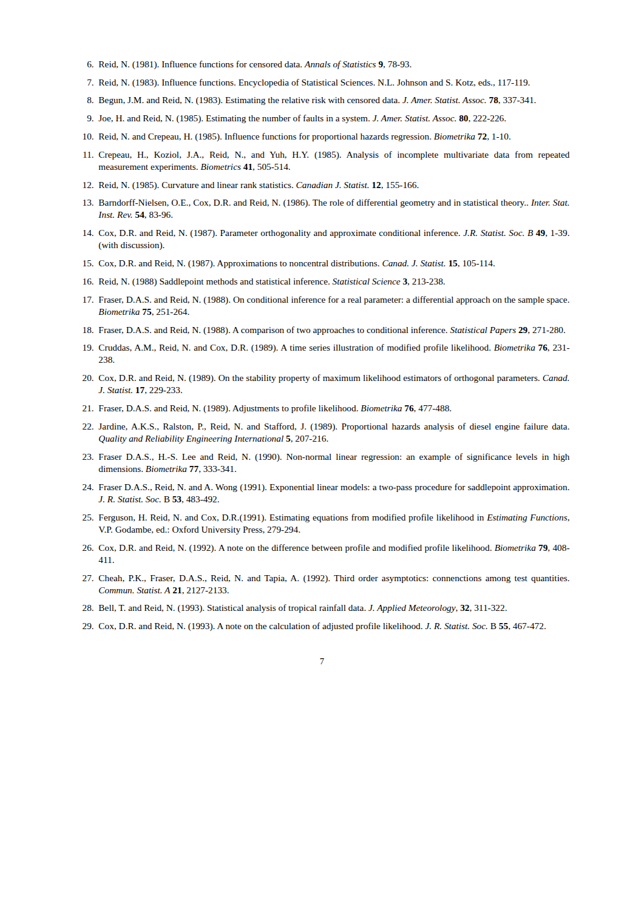Reid, N. (1981). Influence functions for censored data. Annals of Statistics 9, 78-93.
Reid, N. (1983). Influence functions. Encyclopedia of Statistical Sciences. N.L. Johnson and S. Kotz, eds., 117-119.
Begun, J.M. and Reid, N. (1983). Estimating the relative risk with censored data. J. Amer. Statist. Assoc. 78, 337-341.
Joe, H. and Reid, N. (1985). Estimating the number of faults in a system. J. Amer. Statist. Assoc. 80, 222-226.
Reid, N. and Crepeau, H. (1985). Influence functions for proportional hazards regression. Biometrika 72, 1-10.
Crepeau, H., Koziol, J.A., Reid, N., and Yuh, H.Y. (1985). Analysis of incomplete multivariate data from repeated measurement experiments. Biometrics 41, 505-514.
Reid, N. (1985). Curvature and linear rank statistics. Canadian J. Statist. 12, 155-166.
Barndorff-Nielsen, O.E., Cox, D.R. and Reid, N. (1986). The role of differential geometry and in statistical theory.. Inter. Stat. Inst. Rev. 54, 83-96.
Cox, D.R. and Reid, N. (1987). Parameter orthogonality and approximate conditional inference. J.R. Statist. Soc. B 49, 1-39. (with discussion).
Cox, D.R. and Reid, N. (1987). Approximations to noncentral distributions. Canad. J. Statist. 15, 105-114.
Reid, N. (1988) Saddlepoint methods and statistical inference. Statistical Science 3, 213-238.
Fraser, D.A.S. and Reid, N. (1988). On conditional inference for a real parameter: a differential approach on the sample space. Biometrika 75, 251-264.
Fraser, D.A.S. and Reid, N. (1988). A comparison of two approaches to conditional inference. Statistical Papers 29, 271-280.
Cruddas, A.M., Reid, N. and Cox, D.R. (1989). A time series illustration of modified profile likelihood. Biometrika 76, 231-238.
Cox, D.R. and Reid, N. (1989). On the stability property of maximum likelihood estimators of orthogonal parameters. Canad. J. Statist. 17, 229-233.
Fraser, D.A.S. and Reid, N. (1989). Adjustments to profile likelihood. Biometrika 76, 477-488.
Jardine, A.K.S., Ralston, P., Reid, N. and Stafford, J. (1989). Proportional hazards analysis of diesel engine failure data. Quality and Reliability Engineering International 5, 207-216.
Fraser D.A.S., H.-S. Lee and Reid, N. (1990). Non-normal linear regression: an example of significance levels in high dimensions. Biometrika 77, 333-341.
Fraser D.A.S., Reid, N. and A. Wong (1991). Exponential linear models: a two-pass procedure for saddlepoint approximation. J. R. Statist. Soc. B 53, 483-492.
Ferguson, H. Reid, N. and Cox, D.R.(1991). Estimating equations from modified profile likelihood in Estimating Functions, V.P. Godambe, ed.: Oxford University Press, 279-294.
Cox, D.R. and Reid, N. (1992). A note on the difference between profile and modified profile likelihood. Biometrika 79, 408-411.
Cheah, P.K., Fraser, D.A.S., Reid, N. and Tapia, A. (1992). Third order asymptotics: connenctions among test quantities. Commun. Statist. A 21, 2127-2133.
Bell, T. and Reid, N. (1993). Statistical analysis of tropical rainfall data. J. Applied Meteorology, 32, 311-322.
Cox, D.R. and Reid, N. (1993). A note on the calculation of adjusted profile likelihood. J. R. Statist. Soc. B 55, 467-472.
7